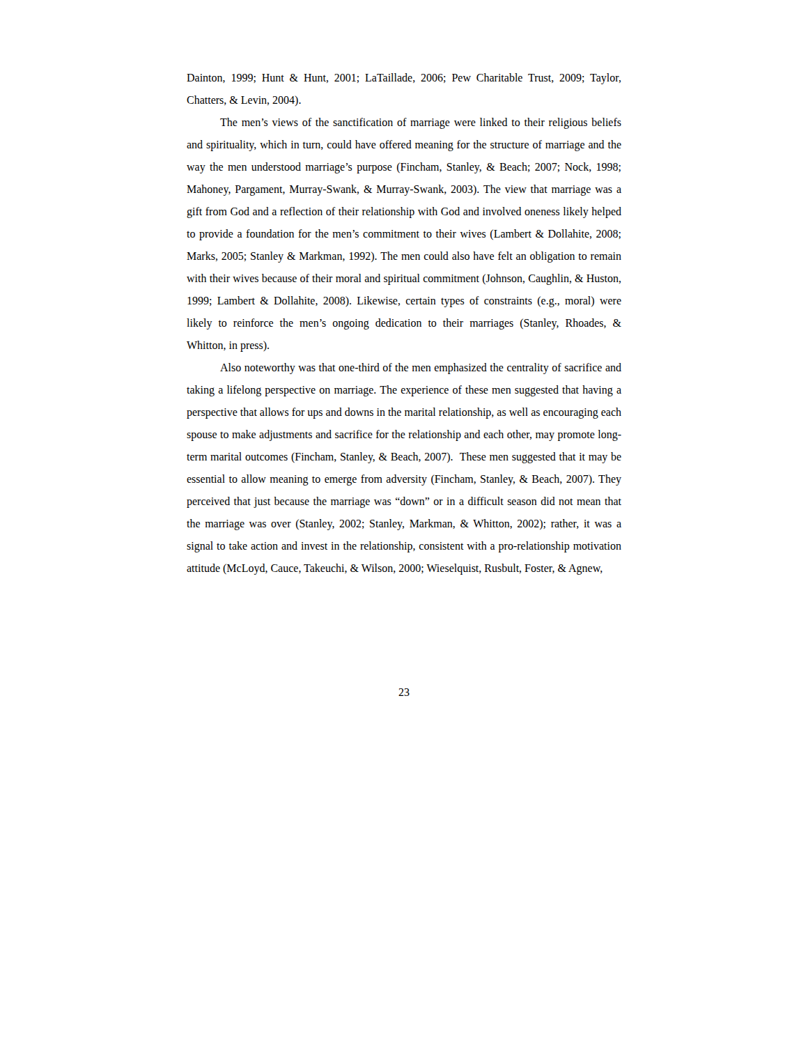Dainton, 1999; Hunt & Hunt, 2001; LaTaillade, 2006; Pew Charitable Trust, 2009; Taylor, Chatters, & Levin, 2004).
The men’s views of the sanctification of marriage were linked to their religious beliefs and spirituality, which in turn, could have offered meaning for the structure of marriage and the way the men understood marriage’s purpose (Fincham, Stanley, & Beach; 2007; Nock, 1998; Mahoney, Pargament, Murray-Swank, & Murray-Swank, 2003). The view that marriage was a gift from God and a reflection of their relationship with God and involved oneness likely helped to provide a foundation for the men’s commitment to their wives (Lambert & Dollahite, 2008; Marks, 2005; Stanley & Markman, 1992). The men could also have felt an obligation to remain with their wives because of their moral and spiritual commitment (Johnson, Caughlin, & Huston, 1999; Lambert & Dollahite, 2008). Likewise, certain types of constraints (e.g., moral) were likely to reinforce the men’s ongoing dedication to their marriages (Stanley, Rhoades, & Whitton, in press).
Also noteworthy was that one-third of the men emphasized the centrality of sacrifice and taking a lifelong perspective on marriage. The experience of these men suggested that having a perspective that allows for ups and downs in the marital relationship, as well as encouraging each spouse to make adjustments and sacrifice for the relationship and each other, may promote long-term marital outcomes (Fincham, Stanley, & Beach, 2007). These men suggested that it may be essential to allow meaning to emerge from adversity (Fincham, Stanley, & Beach, 2007). They perceived that just because the marriage was “down” or in a difficult season did not mean that the marriage was over (Stanley, 2002; Stanley, Markman, & Whitton, 2002); rather, it was a signal to take action and invest in the relationship, consistent with a pro-relationship motivation attitude (McLoyd, Cauce, Takeuchi, & Wilson, 2000; Wieselquist, Rusbult, Foster, & Agnew,
23